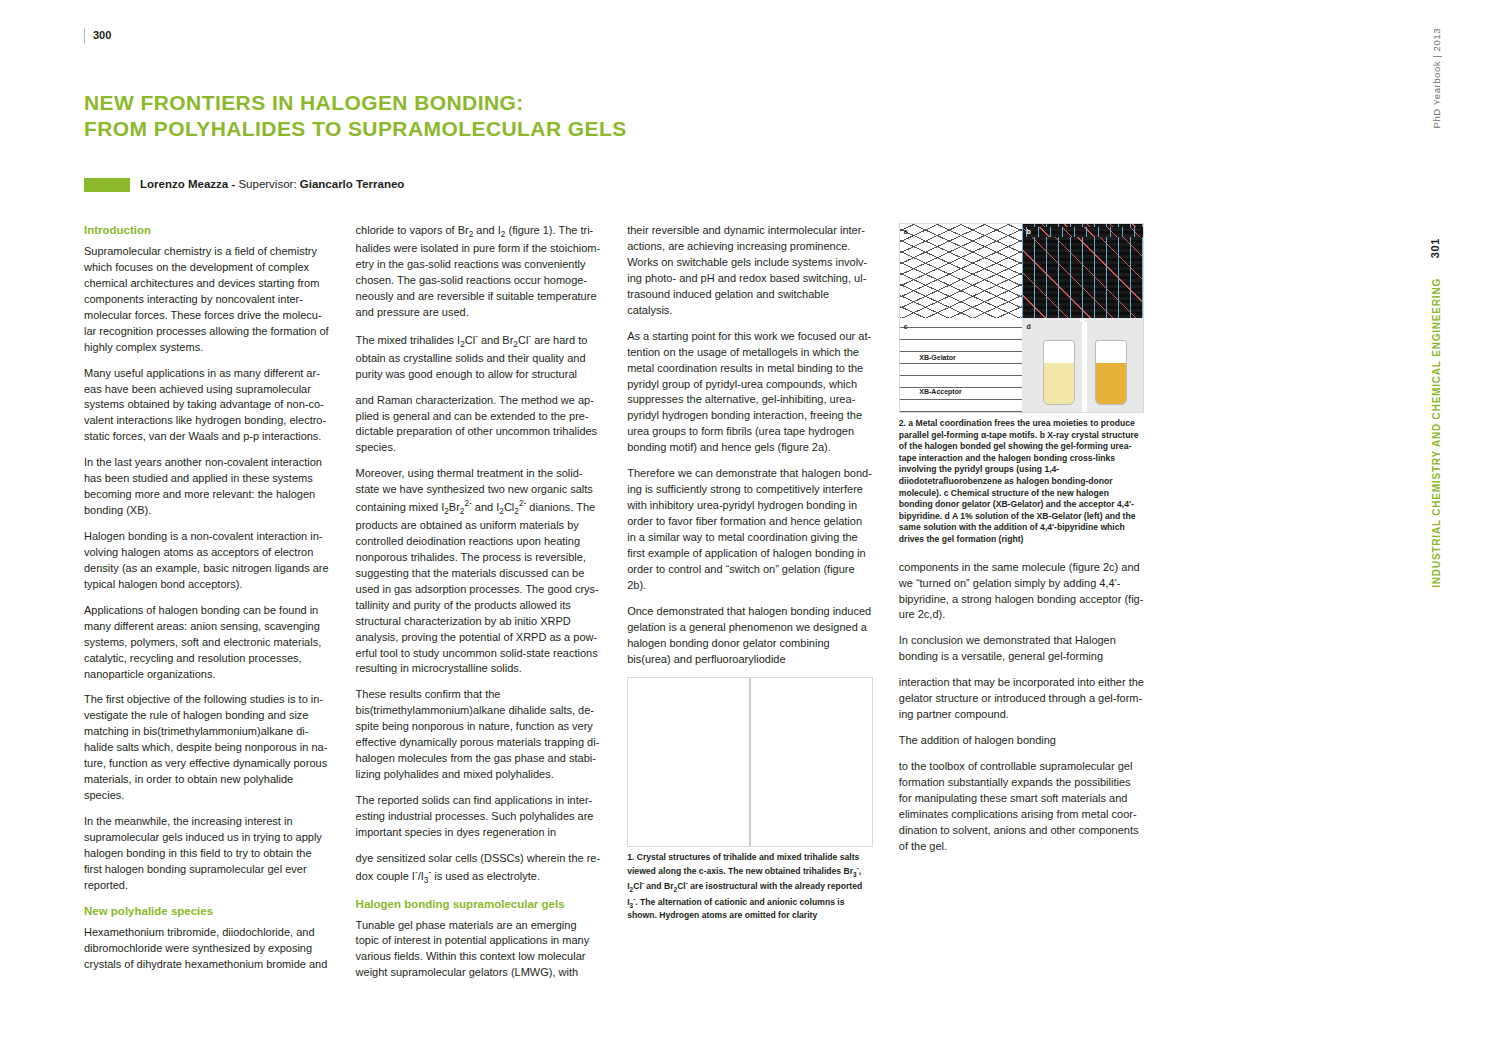300
PhD Yearbook | 2013 301 INDUSTRIAL CHEMISTRY AND CHEMICAL ENGINEERING
New frontiers in halogen bonding:
from polyhalides to supramolecular gels
Lorenzo Meazza - Supervisor: Giancarlo Terraneo
Introduction
Supramolecular chemistry is a field of chemistry which focuses on the development of complex chemical architectures and devices starting from components interacting by noncovalent intermolecular forces. These forces drive the molecular recognition processes allowing the formation of highly complex systems.
Many useful applications in as many different areas have been achieved using supramolecular systems obtained by taking advantage of non-covalent interactions like hydrogen bonding, electrostatic forces, van der Waals and p-p interactions.
In the last years another non-covalent interaction has been studied and applied in these systems becoming more and more relevant: the halogen bonding (XB).
Halogen bonding is a non-covalent interaction involving halogen atoms as acceptors of electron density (as an example, basic nitrogen ligands are typical halogen bond acceptors).
Applications of halogen bonding can be found in many different areas: anion sensing, scavenging systems, polymers, soft and electronic materials, catalytic, recycling and resolution processes, nanoparticle organizations.
The first objective of the following studies is to investigate the rule of halogen bonding and size matching in bis(trimethylammonium)alkane dihalide salts which, despite being nonporous in nature, function as very effective dynamically porous materials, in order to obtain new polyhalide species.
In the meanwhile, the increasing interest in supramolecular gels induced us in trying to apply halogen bonding in this field to try to obtain the first halogen bonding supramolecular gel ever reported.
New polyhalide species
Hexamethonium tribromide, diiodochloride, and dibromochloride were synthesized by exposing crystals of dihydrate hexamethonium bromide and chloride to vapors of Br2 and I2 (figure 1). The trihalides were isolated in pure form if the stoichiometry in the gas-solid reactions was conveniently chosen. The gas-solid reactions occur homogeneously and are reversible if suitable temperature and pressure are used.
The mixed trihalides I2Cl- and Br2Cl- are hard to obtain as crystalline solids and their quality and purity was good enough to allow for structural
and Raman characterization. The method we applied is general and can be extended to the predictable preparation of other uncommon trihalides species.
Moreover, using thermal treatment in the solid-state we have synthesized two new organic salts containing mixed I2Br22- and I2Cl22- dianions. The products are obtained as uniform materials by controlled deiodination reactions upon heating nonporous trihalides. The process is reversible, suggesting that the materials discussed can be used in gas adsorption processes. The good crystallinity and purity of the products allowed its structural characterization by ab initio XRPD analysis, proving the potential of XRPD as a powerful tool to study uncommon solid-state reactions resulting in microcrystalline solids.
These results confirm that the bis(trimethylammonium)alkane dihalide salts, despite being nonporous in nature, function as very effective dynamically porous materials trapping dihalogen molecules from the gas phase and stabilizing polyhalides and mixed polyhalides.
The reported solids can find applications in interesting industrial processes. Such polyhalides are important species in dyes regeneration in
dye sensitized solar cells (DSSCs) wherein the redox couple I-/I3- is used as electrolyte.
Halogen bonding supramolecular gels
Tunable gel phase materials are an emerging topic of interest in potential applications in many various fields. Within this context low molecular weight supramolecular gelators (LMWG), with their reversible and dynamic intermolecular interactions, are achieving increasing prominence. Works on switchable gels include systems involving photo- and pH and redox based switching, ultrasound induced gelation and switchable catalysis.
As a starting point for this work we focused our attention on the usage of metallogels in which the metal coordination results in metal binding to the pyridyl group of pyridyl-urea compounds, which suppresses the alternative, gel-inhibiting, urea-pyridyl hydrogen bonding interaction, freeing the urea groups to form fibrils (urea tape hydrogen bonding motif) and hence gels (figure 2a).
Therefore we can demonstrate that halogen bonding is sufficiently strong to competitively interfere with inhibitory urea-pyridyl hydrogen bonding in order to favor fiber formation and hence gelation in a similar way to metal coordination giving the first example of application of halogen bonding in order to control and “switch on” gelation (figure 2b).
Once demonstrated that halogen bonding induced gelation is a general phenomenon we designed a halogen bonding donor gelator combining bis(urea) and perfluoroaryliodide
1. Crystal structures of trihalide and mixed trihalide salts viewed along the c-axis. The new obtained trihalides Br3-, I2Cl- and Br2Cl- are isostructural with the already reported I3-. The alternation of cationic and anionic columns is shown. Hydrogen atoms are omitted for clarity
a b c d XB-Gelator XB-Acceptor
2. a Metal coordination frees the urea moieties to produce parallel gel-forming α-tape motifs. b X-ray crystal structure of the halogen bonded gel showing the gel-forming urea-tape interaction and the halogen bonding cross-links involving the pyridyl groups (using 1,4-diiodotetrafluorobenzene as halogen bonding-donor molecule). c Chemical structure of the new halogen bonding donor gelator (XB-Gelator) and the acceptor 4,4'-bipyridine. d A 1% solution of the XB-Gelator (left) and the same solution with the addition of 4,4'-bipyridine which drives the gel formation (right)
components in the same molecule (figure 2c) and we “turned on” gelation simply by adding 4,4'-bipyridine, a strong halogen bonding acceptor (figure 2c,d).
In conclusion we demonstrated that Halogen bonding is a versatile, general gel-forming
interaction that may be incorporated into either the gelator structure or introduced through a gel-forming partner compound.
The addition of halogen bonding
to the toolbox of controllable supramolecular gel formation substantially expands the possibilities for manipulating these smart soft materials and eliminates complications arising from metal coordination to solvent, anions and other components of the gel.